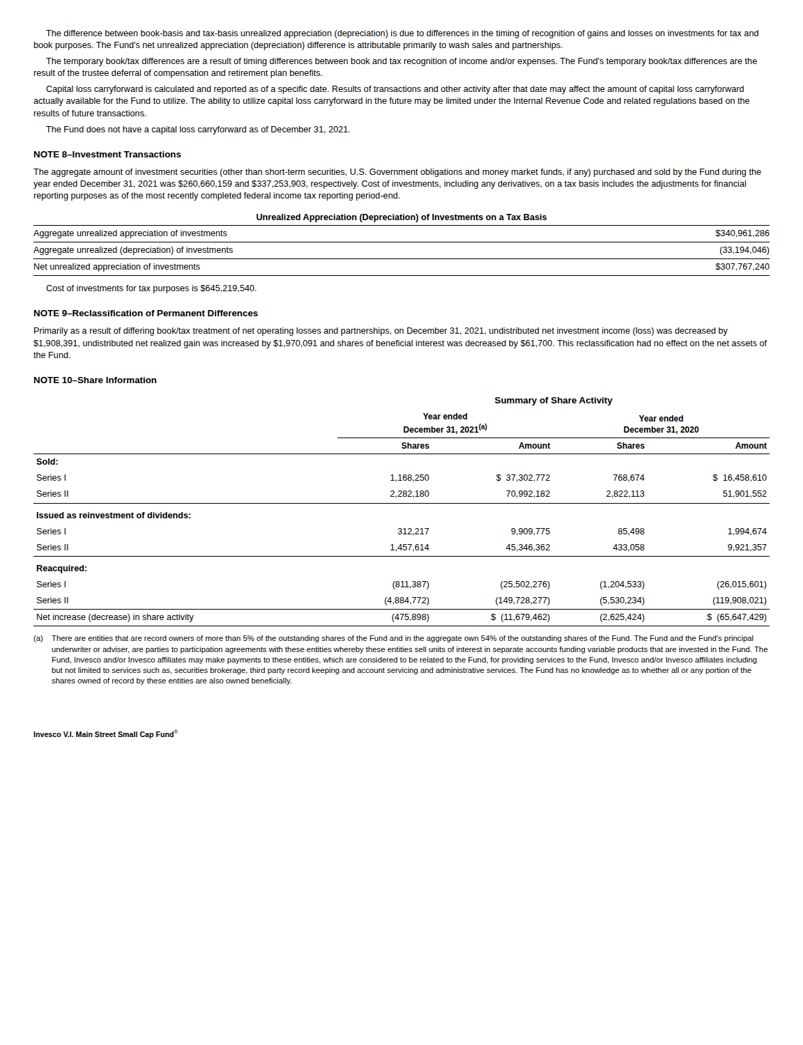The difference between book-basis and tax-basis unrealized appreciation (depreciation) is due to differences in the timing of recognition of gains and losses on investments for tax and book purposes. The Fund's net unrealized appreciation (depreciation) difference is attributable primarily to wash sales and partnerships.
The temporary book/tax differences are a result of timing differences between book and tax recognition of income and/or expenses. The Fund's temporary book/tax differences are the result of the trustee deferral of compensation and retirement plan benefits.
Capital loss carryforward is calculated and reported as of a specific date. Results of transactions and other activity after that date may affect the amount of capital loss carryforward actually available for the Fund to utilize. The ability to utilize capital loss carryforward in the future may be limited under the Internal Revenue Code and related regulations based on the results of future transactions.
The Fund does not have a capital loss carryforward as of December 31, 2021.
NOTE 8–Investment Transactions
The aggregate amount of investment securities (other than short-term securities, U.S. Government obligations and money market funds, if any) purchased and sold by the Fund during the year ended December 31, 2021 was $260,660,159 and $337,253,903, respectively. Cost of investments, including any derivatives, on a tax basis includes the adjustments for financial reporting purposes as of the most recently completed federal income tax reporting period-end.
Unrealized Appreciation (Depreciation) of Investments on a Tax Basis
| Aggregate unrealized appreciation of investments | $340,961,286 |
| Aggregate unrealized (depreciation) of investments | (33,194,046) |
| Net unrealized appreciation of investments | $307,767,240 |
Cost of investments for tax purposes is $645,219,540.
NOTE 9–Reclassification of Permanent Differences
Primarily as a result of differing book/tax treatment of net operating losses and partnerships, on December 31, 2021, undistributed net investment income (loss) was decreased by $1,908,391, undistributed net realized gain was increased by $1,970,091 and shares of beneficial interest was decreased by $61,700. This reclassification had no effect on the net assets of the Fund.
NOTE 10–Share Information
| | Summary of Share Activity |
| | Year ended December 31, 2021 (a) | Year ended December 31, 2020 |
| | Shares | Amount | Shares | Amount |
| Sold: | | | | |
| Series I | 1,168,250 | $ 37,302,772 | 768,674 | $ 16,458,610 |
| Series II | 2,282,180 | 70,992,182 | 2,822,113 | 51,901,552 |
| Issued as reinvestment of dividends: | | | | |
| Series I | 312,217 | 9,909,775 | 85,498 | 1,994,674 |
| Series II | 1,457,614 | 45,346,362 | 433,058 | 9,921,357 |
| Reacquired: | | | | |
| Series I | (811,387) | (25,502,276) | (1,204,533) | (26,015,601) |
| Series II | (4,884,772) | (149,728,277) | (5,530,234) | (119,908,021) |
| Net increase (decrease) in share activity | (475,898) | $ (11,679,462) | (2,625,424) | $ (65,647,429) |
(a)
There are entities that are record owners of more than 5% of the outstanding shares of the Fund and in the aggregate own 54% of the outstanding shares of the Fund. The Fund and the Fund's principal underwriter or adviser, are parties to participation agreements with these entities whereby these entities sell units of interest in separate accounts funding variable products that are invested in the Fund. The Fund, Invesco and/or Invesco affiliates may make payments to these entities, which are considered to be related to the Fund, for providing services to the Fund, Invesco and/or Invesco affiliates including but not limited to services such as, securities brokerage, third party record keeping and account servicing and administrative services. The Fund has no knowledge as to whether all or any portion of the shares owned of record by these entities are also owned beneficially.
Invesco V.I. Main Street Small Cap Fund®